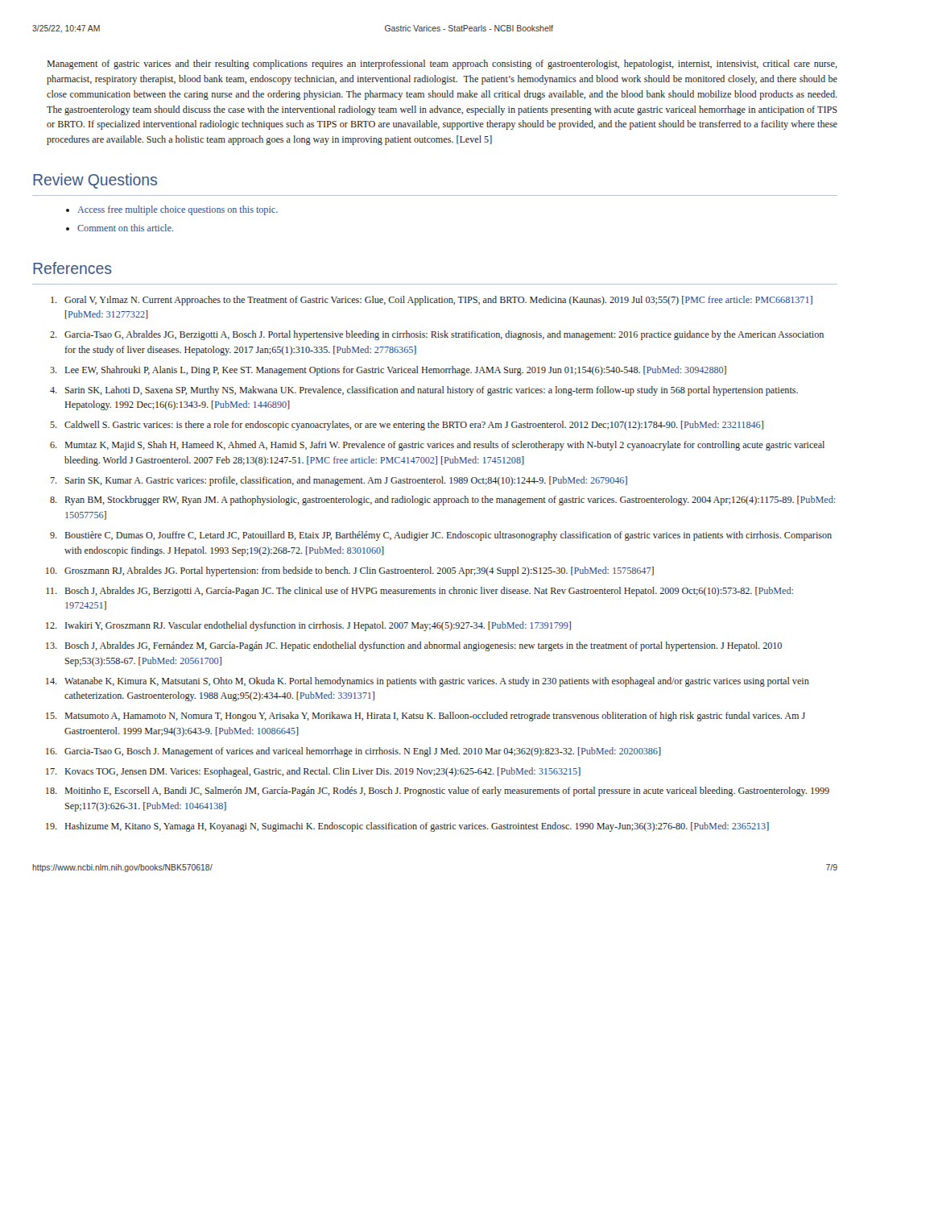3/25/22, 10:47 AM
Gastric Varices - StatPearls - NCBI Bookshelf
Management of gastric varices and their resulting complications requires an interprofessional team approach consisting of gastroenterologist, hepatologist, internist, intensivist, critical care nurse, pharmacist, respiratory therapist, blood bank team, endoscopy technician, and interventional radiologist. The patient’s hemodynamics and blood work should be monitored closely, and there should be close communication between the caring nurse and the ordering physician. The pharmacy team should make all critical drugs available, and the blood bank should mobilize blood products as needed. The gastroenterology team should discuss the case with the interventional radiology team well in advance, especially in patients presenting with acute gastric variceal hemorrhage in anticipation of TIPS or BRTO. If specialized interventional radiologic techniques such as TIPS or BRTO are unavailable, supportive therapy should be provided, and the patient should be transferred to a facility where these procedures are available. Such a holistic team approach goes a long way in improving patient outcomes. [Level 5]
Review Questions
Access free multiple choice questions on this topic.
Comment on this article.
References
Goral V, Yılmaz N. Current Approaches to the Treatment of Gastric Varices: Glue, Coil Application, TIPS, and BRTO. Medicina (Kaunas). 2019 Jul 03;55(7) [PMC free article: PMC6681371] [PubMed: 31277322]
Garcia-Tsao G, Abraldes JG, Berzigotti A, Bosch J. Portal hypertensive bleeding in cirrhosis: Risk stratification, diagnosis, and management: 2016 practice guidance by the American Association for the study of liver diseases. Hepatology. 2017 Jan;65(1):310-335. [PubMed: 27786365]
Lee EW, Shahrouki P, Alanis L, Ding P, Kee ST. Management Options for Gastric Variceal Hemorrhage. JAMA Surg. 2019 Jun 01;154(6):540-548. [PubMed: 30942880]
Sarin SK, Lahoti D, Saxena SP, Murthy NS, Makwana UK. Prevalence, classification and natural history of gastric varices: a long-term follow-up study in 568 portal hypertension patients. Hepatology. 1992 Dec;16(6):1343-9. [PubMed: 1446890]
Caldwell S. Gastric varices: is there a role for endoscopic cyanoacrylates, or are we entering the BRTO era? Am J Gastroenterol. 2012 Dec;107(12):1784-90. [PubMed: 23211846]
Mumtaz K, Majid S, Shah H, Hameed K, Ahmed A, Hamid S, Jafri W. Prevalence of gastric varices and results of sclerotherapy with N-butyl 2 cyanoacrylate for controlling acute gastric variceal bleeding. World J Gastroenterol. 2007 Feb 28;13(8):1247-51. [PMC free article: PMC4147002] [PubMed: 17451208]
Sarin SK, Kumar A. Gastric varices: profile, classification, and management. Am J Gastroenterol. 1989 Oct;84(10):1244-9. [PubMed: 2679046]
Ryan BM, Stockbrugger RW, Ryan JM. A pathophysiologic, gastroenterologic, and radiologic approach to the management of gastric varices. Gastroenterology. 2004 Apr;126(4):1175-89. [PubMed: 15057756]
Boustière C, Dumas O, Jouffre C, Letard JC, Patouillard B, Etaix JP, Barthélémy C, Audigier JC. Endoscopic ultrasonography classification of gastric varices in patients with cirrhosis. Comparison with endoscopic findings. J Hepatol. 1993 Sep;19(2):268-72. [PubMed: 8301060]
Groszmann RJ, Abraldes JG. Portal hypertension: from bedside to bench. J Clin Gastroenterol. 2005 Apr;39(4 Suppl 2):S125-30. [PubMed: 15758647]
Bosch J, Abraldes JG, Berzigotti A, García-Pagan JC. The clinical use of HVPG measurements in chronic liver disease. Nat Rev Gastroenterol Hepatol. 2009 Oct;6(10):573-82. [PubMed: 19724251]
Iwakiri Y, Groszmann RJ. Vascular endothelial dysfunction in cirrhosis. J Hepatol. 2007 May;46(5):927-34. [PubMed: 17391799]
Bosch J, Abraldes JG, Fernández M, García-Pagán JC. Hepatic endothelial dysfunction and abnormal angiogenesis: new targets in the treatment of portal hypertension. J Hepatol. 2010 Sep;53(3):558-67. [PubMed: 20561700]
Watanabe K, Kimura K, Matsutani S, Ohto M, Okuda K. Portal hemodynamics in patients with gastric varices. A study in 230 patients with esophageal and/or gastric varices using portal vein catheterization. Gastroenterology. 1988 Aug;95(2):434-40. [PubMed: 3391371]
Matsumoto A, Hamamoto N, Nomura T, Hongou Y, Arisaka Y, Morikawa H, Hirata I, Katsu K. Balloon-occluded retrograde transvenous obliteration of high risk gastric fundal varices. Am J Gastroenterol. 1999 Mar;94(3):643-9. [PubMed: 10086645]
Garcia-Tsao G, Bosch J. Management of varices and variceal hemorrhage in cirrhosis. N Engl J Med. 2010 Mar 04;362(9):823-32. [PubMed: 20200386]
Kovacs TOG, Jensen DM. Varices: Esophageal, Gastric, and Rectal. Clin Liver Dis. 2019 Nov;23(4):625-642. [PubMed: 31563215]
Moitinho E, Escorsell A, Bandi JC, Salmerón JM, García-Pagán JC, Rodés J, Bosch J. Prognostic value of early measurements of portal pressure in acute variceal bleeding. Gastroenterology. 1999 Sep;117(3):626-31. [PubMed: 10464138]
Hashizume M, Kitano S, Yamaga H, Koyanagi N, Sugimachi K. Endoscopic classification of gastric varices. Gastrointest Endosc. 1990 May-Jun;36(3):276-80. [PubMed: 2365213]
https://www.ncbi.nlm.nih.gov/books/NBK570618/
7/9